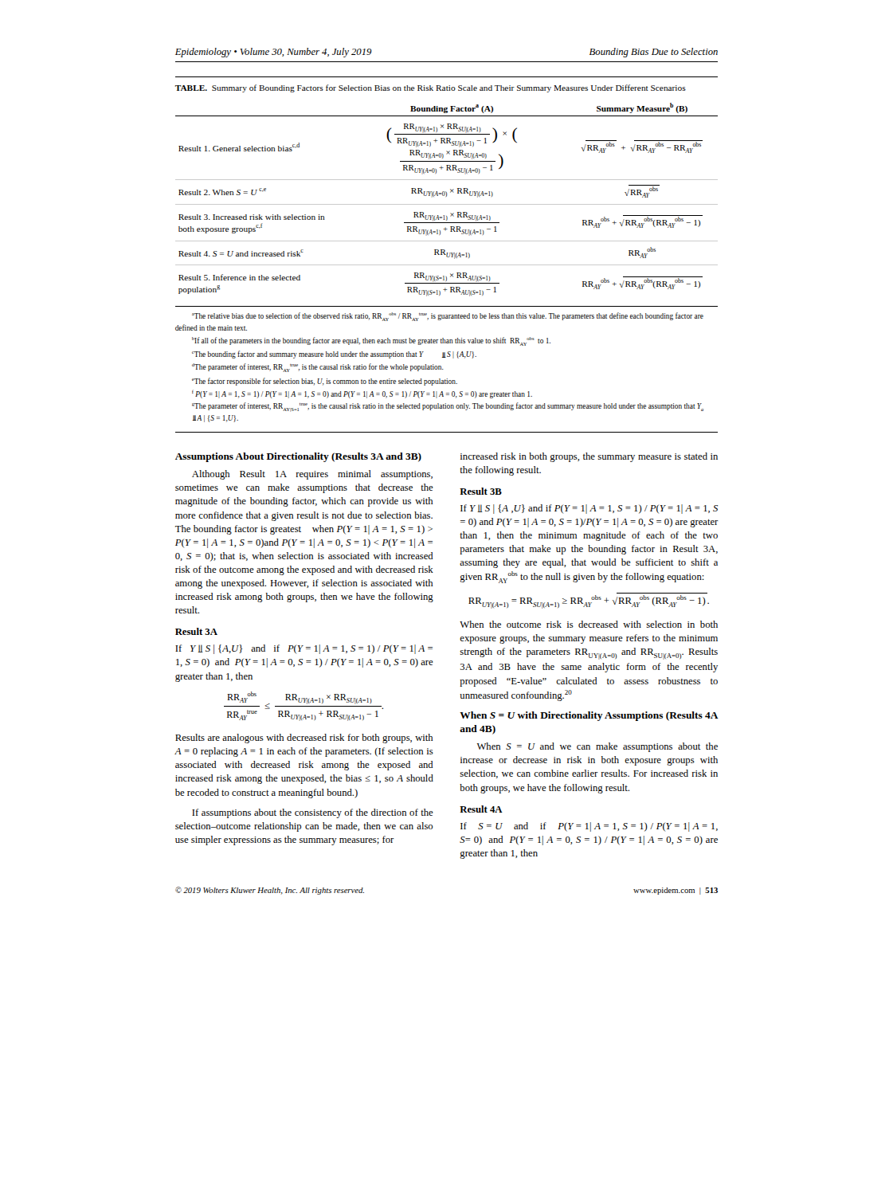Epidemiology • Volume 30, Number 4, July 2019
Bounding Bias Due to Selection
TABLE. Summary of Bounding Factors for Selection Bias on the Risk Ratio Scale and Their Summary Measures Under Different Scenarios
| | Bounding Factor a (A) | Summary Measure b (B) |
| --- | --- | --- |
| Result 1. General selection bias c,d | ( RR UY /( A =1) × RR SU /( A =1) RR UY /( A =1) + RR SU /( A =1) − 1 ) × ( RR UY /( A =0) × RR SU /( A =0) RR UY /( A =0) + RR SU /( A =0) − 1 ) | √ RR AY obs + √ RR AY obs − RR AY obs |
| Result 2. When S = U c,e | RR UY /( A =0) × RR UY /( A =1) | √ RR AY obs |
| Result 3. Increased risk with selection in both exposure groups c,f | RR UY /( A =1) × RR SU /( A =1) RR UY /( A =1) + RR SU /( A =1) − 1 | RR AY obs + √ RR AY obs ( RR AY obs − 1) |
| Result 4. S = U and increased risk c | RR UY /( A =1) | RR AY obs |
| Result 5. Inference in the selected population g | RR UY /( S =1) × RR AU /( S =1) RR UY /( S =1) + RR AU /( S =1) − 1 | RR AY obs + √ RR AY obs ( RR AY obs − 1) |
aThe relative bias due to selection of the observed risk ratio, RRAYobs / RRAYtrue, is guaranteed to be less than this value. The parameters that define each bounding factor are defined in the main text.
bIf all of the parameters in the bounding factor are equal, then each must be greater than this value to shift RRAYobs to 1.
cThe bounding factor and summary measure hold under the assumption that Y ⫫ S | {A,U}.
dThe parameter of interest, RRAYtrue, is the causal risk ratio for the whole population.
eThe factor responsible for selection bias, U, is common to the entire selected population.
f P(Y = 1| A = 1, S = 1) / P(Y = 1| A = 1, S = 0) and P(Y = 1| A = 0, S = 1) / P(Y = 1| A = 0, S = 0) are greater than 1.
gThe parameter of interest, RRAY|S=1true, is the causal risk ratio in the selected population only. The bounding factor and summary measure hold under the assumption that Ya ⫫ A | {S = 1,U}.
Assumptions About Directionality (Results 3A and 3B)
Although Result 1A requires minimal assumptions, sometimes we can make assumptions that decrease the magnitude of the bounding factor, which can provide us with more confidence that a given result is not due to selection bias. The bounding factor is greatest when P(Y = 1| A = 1, S = 1) > P(Y = 1| A = 1, S = 0)and P(Y = 1| A = 0, S = 1) < P(Y = 1| A = 0, S = 0); that is, when selection is associated with increased risk of the outcome among the exposed and with decreased risk among the unexposed. However, if selection is associated with increased risk among both groups, then we have the following result.
Result 3A
If Y ⫫ S | {A,U} and if P(Y = 1| A = 1, S = 1) / P(Y = 1| A = 1, S = 0) and P(Y = 1| A = 0, S = 1) / P(Y = 1| A = 0, S = 0) are greater than 1, then
RRAYobs RRAYtrue ≤ RRUY|(A=1) × RRSU|(A=1) RRUY|(A=1) + RRSU|(A=1) − 1 .
Results are analogous with decreased risk for both groups, with A = 0 replacing A = 1 in each of the parameters. (If selection is associated with decreased risk among the exposed and increased risk among the unexposed, the bias ≤ 1, so A should be recoded to construct a meaningful bound.)
If assumptions about the consistency of the direction of the selection–outcome relationship can be made, then we can also use simpler expressions as the summary measures; for
increased risk in both groups, the summary measure is stated in the following result.
Result 3B
If Y ⫫ S | {A ,U} and if P(Y = 1| A = 1, S = 1) / P(Y = 1| A = 1, S = 0) and P(Y = 1| A = 0, S = 1)/P(Y = 1| A = 0, S = 0) are greater than 1, then the minimum magnitude of each of the two parameters that make up the bounding factor in Result 3A, assuming they are equal, that would be sufficient to shift a given RRAYobs to the null is given by the following equation:
RRUY|(A=1) = RRSU|(A=1) ≥ RRAYobs + √RRAYobs (RRAYobs − 1).
When the outcome risk is decreased with selection in both exposure groups, the summary measure refers to the minimum strength of the parameters RRUY|(A=0) and RRSU|(A=0). Results 3A and 3B have the same analytic form of the recently proposed “E-value” calculated to assess robustness to unmeasured confounding.20
When S = U with Directionality Assumptions (Results 4A and 4B)
When S = U and we can make assumptions about the increase or decrease in risk in both exposure groups with selection, we can combine earlier results. For increased risk in both groups, we have the following result.
Result 4A
If S = U and if P(Y = 1| A = 1, S = 1) / P(Y = 1| A = 1, S= 0) and P(Y = 1| A = 0, S = 1) / P(Y = 1| A = 0, S = 0) are greater than 1, then
© 2019 Wolters Kluwer Health, Inc. All rights reserved.
www.epidem.com | 513